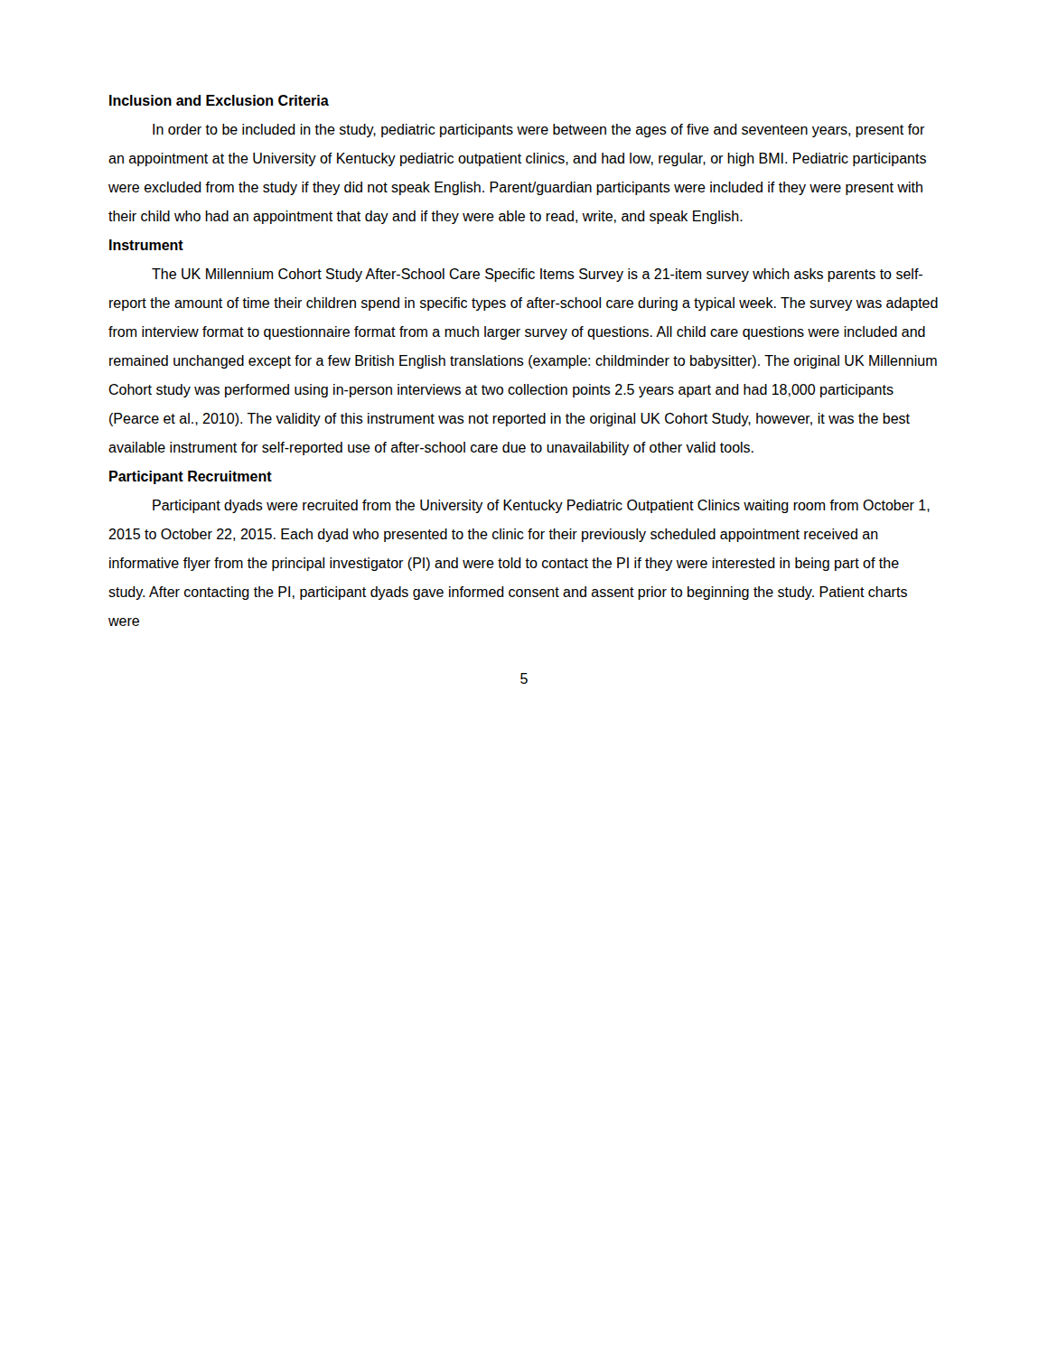Inclusion and Exclusion Criteria
In order to be included in the study, pediatric participants were between the ages of five and seventeen years, present for an appointment at the University of Kentucky pediatric outpatient clinics, and had low, regular, or high BMI. Pediatric participants were excluded from the study if they did not speak English. Parent/guardian participants were included if they were present with their child who had an appointment that day and if they were able to read, write, and speak English.
Instrument
The UK Millennium Cohort Study After-School Care Specific Items Survey is a 21-item survey which asks parents to self-report the amount of time their children spend in specific types of after-school care during a typical week. The survey was adapted from interview format to questionnaire format from a much larger survey of questions. All child care questions were included and remained unchanged except for a few British English translations (example: childminder to babysitter). The original UK Millennium Cohort study was performed using in-person interviews at two collection points 2.5 years apart and had 18,000 participants (Pearce et al., 2010). The validity of this instrument was not reported in the original UK Cohort Study, however, it was the best available instrument for self-reported use of after-school care due to unavailability of other valid tools.
Participant Recruitment
Participant dyads were recruited from the University of Kentucky Pediatric Outpatient Clinics waiting room from October 1, 2015 to October 22, 2015. Each dyad who presented to the clinic for their previously scheduled appointment received an informative flyer from the principal investigator (PI) and were told to contact the PI if they were interested in being part of the study. After contacting the PI, participant dyads gave informed consent and assent prior to beginning the study. Patient charts were
5